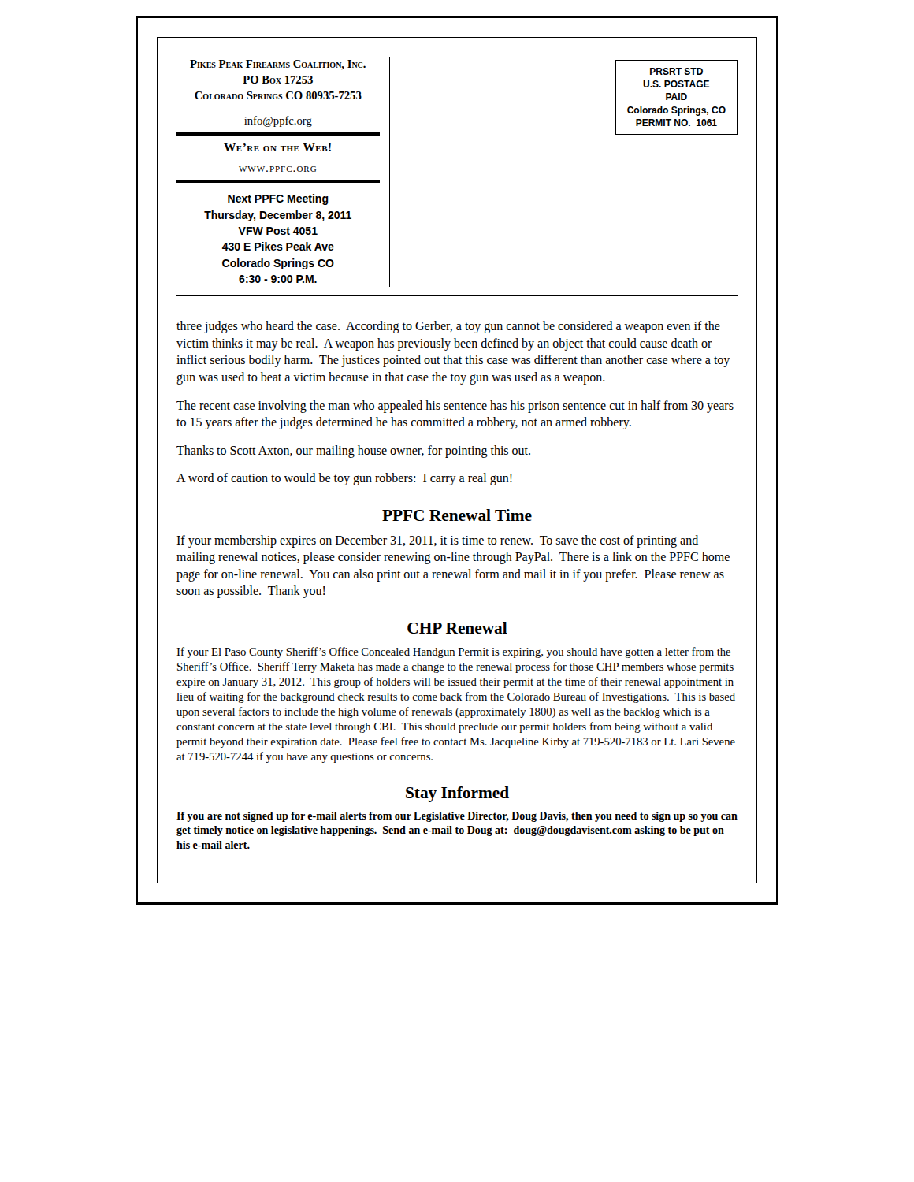Pikes Peak Firearms Coalition, Inc.
PO Box 17253
Colorado Springs CO 80935-7253
info@ppfc.org
We’re on the Web!
www.ppfc.org
Next PPFC Meeting
Thursday, December 8, 2011
VFW Post 4051
430 E Pikes Peak Ave
Colorado Springs CO
6:30 - 9:00 P.M.
PRSRT STD
U.S. POSTAGE
PAID
Colorado Springs, CO
PERMIT NO. 1061
three judges who heard the case. According to Gerber, a toy gun cannot be considered a weapon even if the victim thinks it may be real. A weapon has previously been defined by an object that could cause death or inflict serious bodily harm. The justices pointed out that this case was different than another case where a toy gun was used to beat a victim because in that case the toy gun was used as a weapon.
The recent case involving the man who appealed his sentence has his prison sentence cut in half from 30 years to 15 years after the judges determined he has committed a robbery, not an armed robbery.
Thanks to Scott Axton, our mailing house owner, for pointing this out.
A word of caution to would be toy gun robbers: I carry a real gun!
PPFC Renewal Time
If your membership expires on December 31, 2011, it is time to renew. To save the cost of printing and mailing renewal notices, please consider renewing on-line through PayPal. There is a link on the PPFC home page for on-line renewal. You can also print out a renewal form and mail it in if you prefer. Please renew as soon as possible. Thank you!
CHP Renewal
If your El Paso County Sheriff’s Office Concealed Handgun Permit is expiring, you should have gotten a letter from the Sheriff’s Office. Sheriff Terry Maketa has made a change to the renewal process for those CHP members whose permits expire on January 31, 2012. This group of holders will be issued their permit at the time of their renewal appointment in lieu of waiting for the background check results to come back from the Colorado Bureau of Investigations. This is based upon several factors to include the high volume of renewals (approximately 1800) as well as the backlog which is a constant concern at the state level through CBI. This should preclude our permit holders from being without a valid permit beyond their expiration date. Please feel free to contact Ms. Jacqueline Kirby at 719-520-7183 or Lt. Lari Sevene at 719-520-7244 if you have any questions or concerns.
Stay Informed
If you are not signed up for e-mail alerts from our Legislative Director, Doug Davis, then you need to sign up so you can get timely notice on legislative happenings. Send an e-mail to Doug at: doug@dougdavisent.com asking to be put on his e-mail alert.